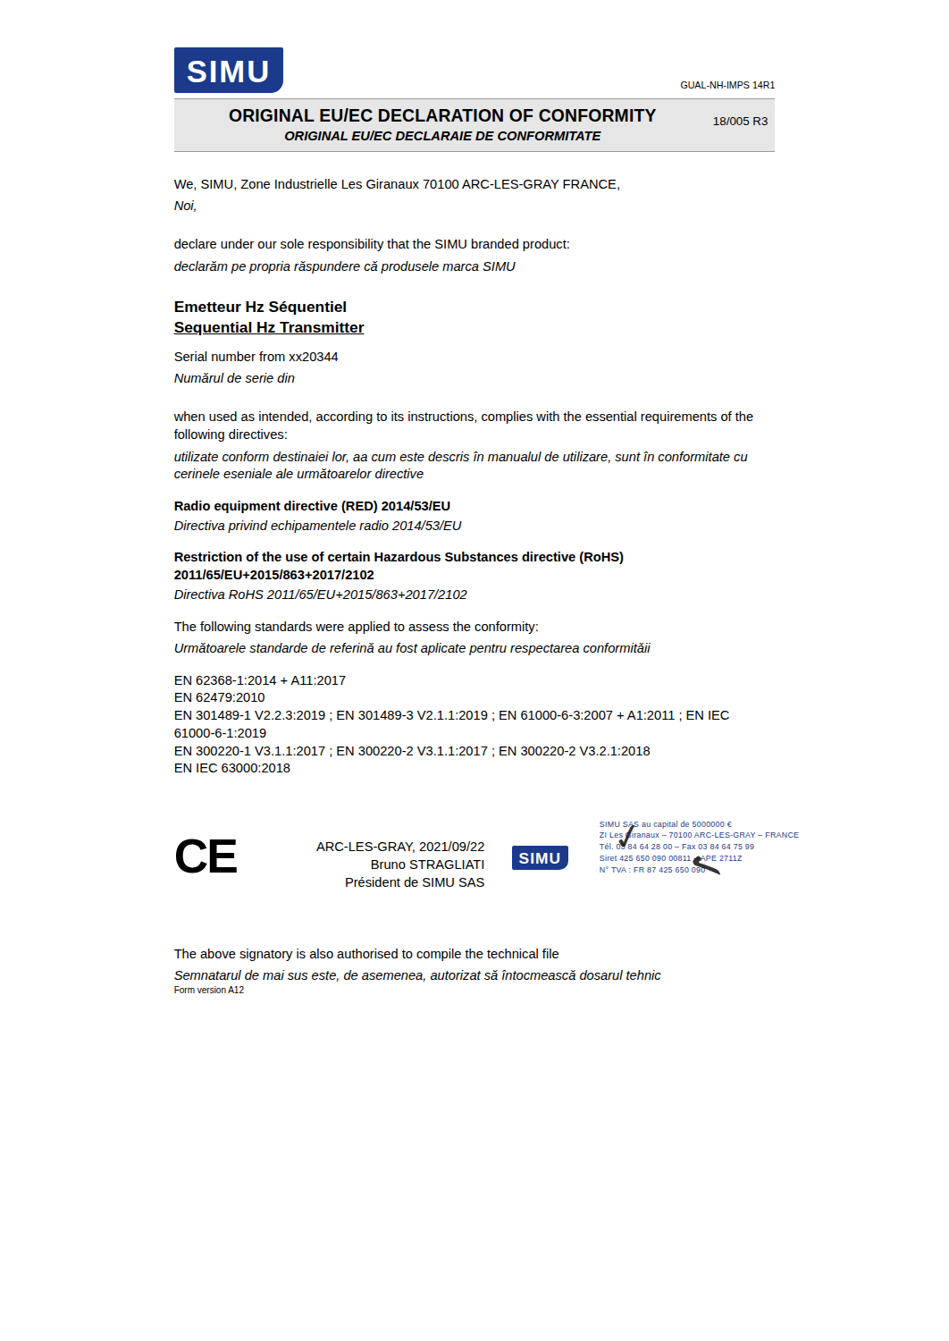SIMU
GUAL-NH-IMPS 14R1
ORIGINAL EU/EC DECLARATION OF CONFORMITY
ORIGINAL EU/EC DECLARAIE DE CONFORMITATE
18/005 R3
We, SIMU, Zone Industrielle Les Giranaux 70100 ARC-LES-GRAY FRANCE,
Noi,
declare under our sole responsibility that the SIMU branded product:
declarăm pe propria răspundere că produsele marca SIMU
Emetteur Hz Séquentiel
Sequential Hz Transmitter
Serial number from xx20344
Numărul de serie din
when used as intended, according to its instructions, complies with the essential requirements of the following directives:
utilizate conform destinaiei lor, aa cum este descris în manualul de utilizare, sunt în conformitate cu cerinele eseniale ale următoarelor directive
Radio equipment directive (RED) 2014/53/EU
Directiva privind echipamentele radio 2014/53/EU
Restriction of the use of certain Hazardous Substances directive (RoHS) 2011/65/EU+2015/863+2017/2102
Directiva RoHS 2011/65/EU+2015/863+2017/2102
The following standards were applied to assess the conformity:
Următoarele standarde de referină au fost aplicate pentru respectarea conformităii
EN 62368‑1:2014 + A11:2017
EN 62479:2010
EN 301489‑1 V2.2.3:2019 ; EN 301489‑3 V2.1.1:2019 ; EN 61000‑6‑3:2007 + A1:2011 ; EN IEC 61000‑6‑1:2019
EN 300220‑1 V3.1.1:2017 ; EN 300220‑2 V3.1.1:2017 ; EN 300220‑2 V3.2.1:2018
EN IEC 63000:2018
CE
ARC-LES-GRAY, 2021/09/22
Bruno STRAGLIATI
Président de SIMU SAS
✓
✓
SIMU
SIMU SAS au capital de 5000000 €
ZI Les Giranaux – 70100 ARC-LES-GRAY – FRANCE
Tél. 03 84 64 28 00 – Fax 03 84 64 75 99
Siret 425 650 090 00811 – APE 2711Z
N° TVA : FR 87 425 650 090
The above signatory is also authorised to compile the technical file
Semnatarul de mai sus este, de asemenea, autorizat să întocmească dosarul tehnic
Form version A12